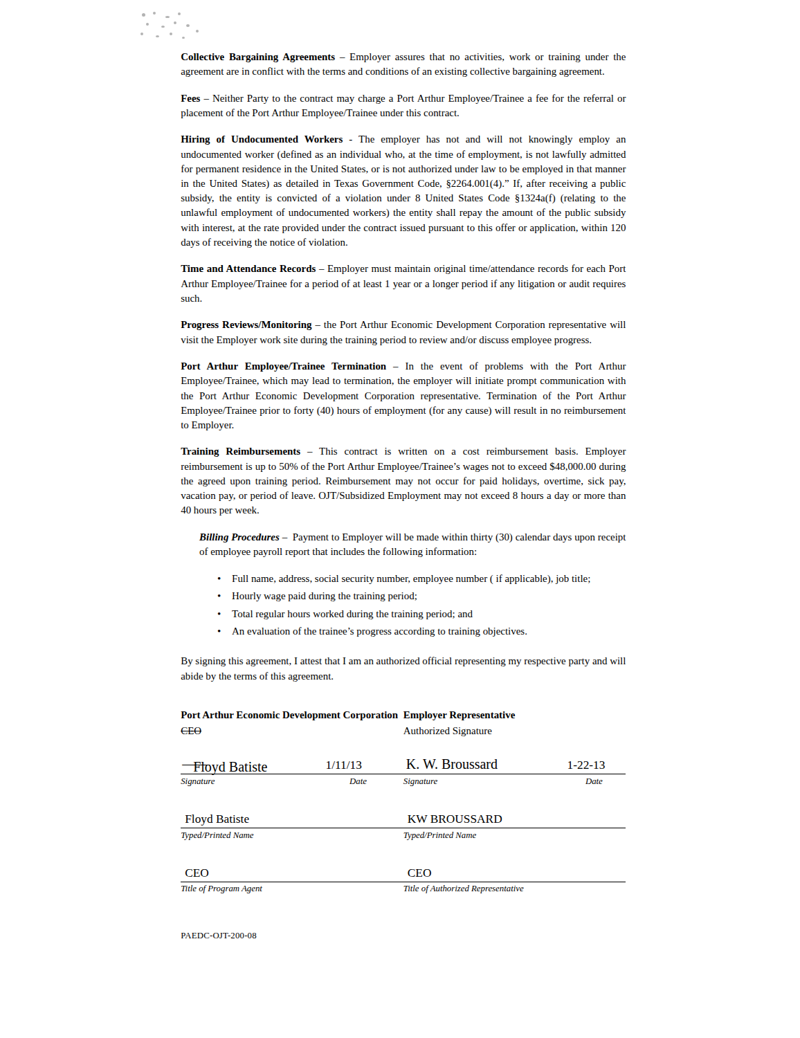Collective Bargaining Agreements – Employer assures that no activities, work or training under the agreement are in conflict with the terms and conditions of an existing collective bargaining agreement.
Fees – Neither Party to the contract may charge a Port Arthur Employee/Trainee a fee for the referral or placement of the Port Arthur Employee/Trainee under this contract.
Hiring of Undocumented Workers - The employer has not and will not knowingly employ an undocumented worker (defined as an individual who, at the time of employment, is not lawfully admitted for permanent residence in the United States, or is not authorized under law to be employed in that manner in the United States) as detailed in Texas Government Code, §2264.001(4).” If, after receiving a public subsidy, the entity is convicted of a violation under 8 United States Code §1324a(f) (relating to the unlawful employment of undocumented workers) the entity shall repay the amount of the public subsidy with interest, at the rate provided under the contract issued pursuant to this offer or application, within 120 days of receiving the notice of violation.
Time and Attendance Records – Employer must maintain original time/attendance records for each Port Arthur Employee/Trainee for a period of at least 1 year or a longer period if any litigation or audit requires such.
Progress Reviews/Monitoring – the Port Arthur Economic Development Corporation representative will visit the Employer work site during the training period to review and/or discuss employee progress.
Port Arthur Employee/Trainee Termination – In the event of problems with the Port Arthur Employee/Trainee, which may lead to termination, the employer will initiate prompt communication with the Port Arthur Economic Development Corporation representative. Termination of the Port Arthur Employee/Trainee prior to forty (40) hours of employment (for any cause) will result in no reimbursement to Employer.
Training Reimbursements – This contract is written on a cost reimbursement basis. Employer reimbursement is up to 50% of the Port Arthur Employee/Trainee’s wages not to exceed $48,000.00 during the agreed upon training period. Reimbursement may not occur for paid holidays, overtime, sick pay, vacation pay, or period of leave. OJT/Subsidized Employment may not exceed 8 hours a day or more than 40 hours per week.
Billing Procedures – Payment to Employer will be made within thirty (30) calendar days upon receipt of employee payroll report that includes the following information:
Full name, address, social security number, employee number ( if applicable), job title;
Hourly wage paid during the training period;
Total regular hours worked during the training period; and
An evaluation of the trainee’s progress according to training objectives.
By signing this agreement, I attest that I am an authorized official representing my respective party and will abide by the terms of this agreement.
| Port Arthur Economic Development Corporation CEO —— Floyd Batiste 1/11/13 Signature Date Floyd Batiste Typed/Printed Name CEO Title of Program Agent | Employer Representative Authorized Signature K. W. Broussard 1-22-13 Signature Date KW BROUSSARD Typed/Printed Name CEO Title of Authorized Representative |
PAEDC-OJT-200-08